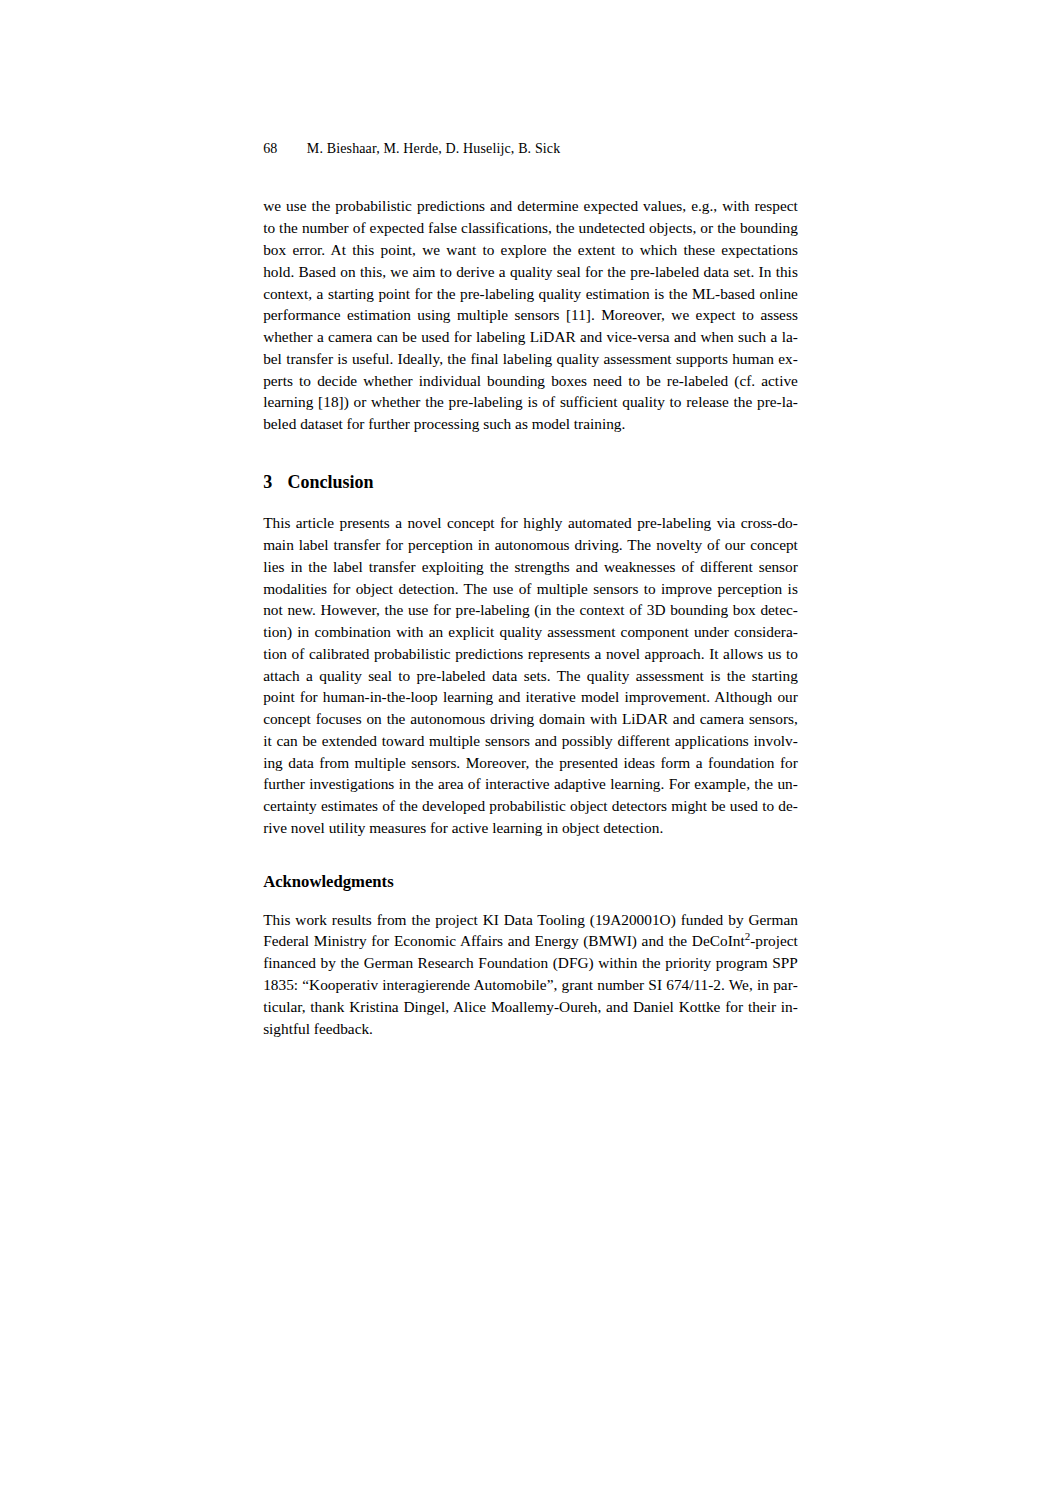68 M. Bieshaar, M. Herde, D. Huselijc, B. Sick
we use the probabilistic predictions and determine expected values, e.g., with respect to the number of expected false classifications, the undetected objects, or the bounding box error. At this point, we want to explore the extent to which these expectations hold. Based on this, we aim to derive a quality seal for the pre-labeled data set. In this context, a starting point for the pre-labeling quality estimation is the ML-based online performance estimation using multiple sensors [11]. Moreover, we expect to assess whether a camera can be used for labeling LiDAR and vice-versa and when such a label transfer is useful. Ideally, the final labeling quality assessment supports human experts to decide whether individual bounding boxes need to be re-labeled (cf. active learning [18]) or whether the pre-labeling is of sufficient quality to release the pre-labeled dataset for further processing such as model training.
3 Conclusion
This article presents a novel concept for highly automated pre-labeling via cross-domain label transfer for perception in autonomous driving. The novelty of our concept lies in the label transfer exploiting the strengths and weaknesses of different sensor modalities for object detection. The use of multiple sensors to improve perception is not new. However, the use for pre-labeling (in the context of 3D bounding box detection) in combination with an explicit quality assessment component under consideration of calibrated probabilistic predictions represents a novel approach. It allows us to attach a quality seal to pre-labeled data sets. The quality assessment is the starting point for human-in-the-loop learning and iterative model improvement. Although our concept focuses on the autonomous driving domain with LiDAR and camera sensors, it can be extended toward multiple sensors and possibly different applications involving data from multiple sensors. Moreover, the presented ideas form a foundation for further investigations in the area of interactive adaptive learning. For example, the uncertainty estimates of the developed probabilistic object detectors might be used to derive novel utility measures for active learning in object detection.
Acknowledgments
This work results from the project KI Data Tooling (19A20001O) funded by German Federal Ministry for Economic Affairs and Energy (BMWI) and the DeCoInt2-project financed by the German Research Foundation (DFG) within the priority program SPP 1835: “Kooperativ interagierende Automobile”, grant number SI 674/11-2. We, in particular, thank Kristina Dingel, Alice Moallemy-Oureh, and Daniel Kottke for their insightful feedback.